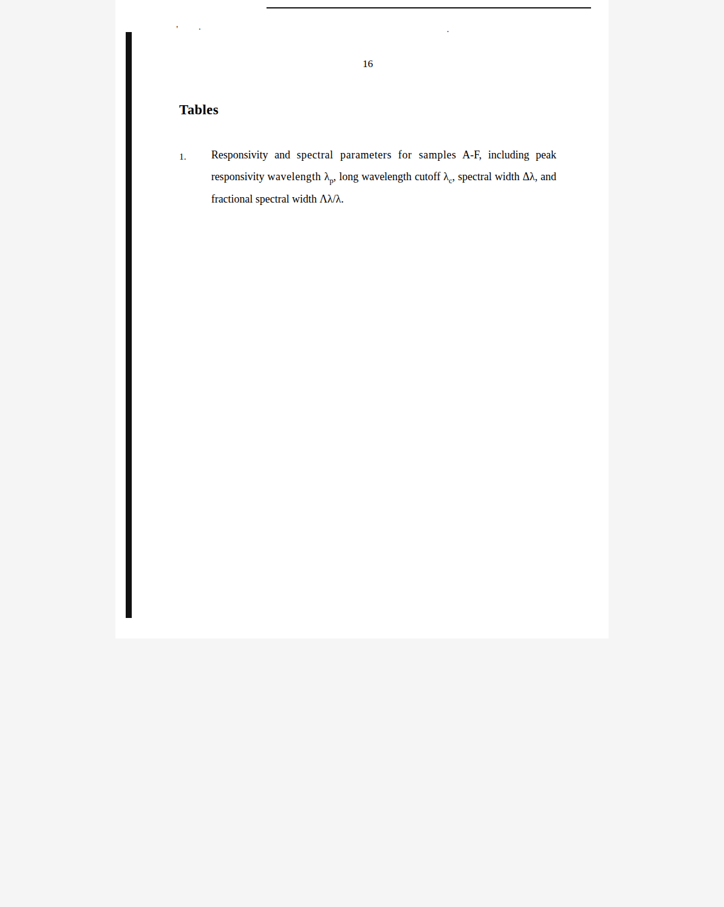'· .
16
Tables
1.
Responsivity and spectral parameters for samples A-F, including peak responsivity wavelength λp, long wavelength cutoff λc, spectral width Δλ, and fractional spectral width Λλ/λ.